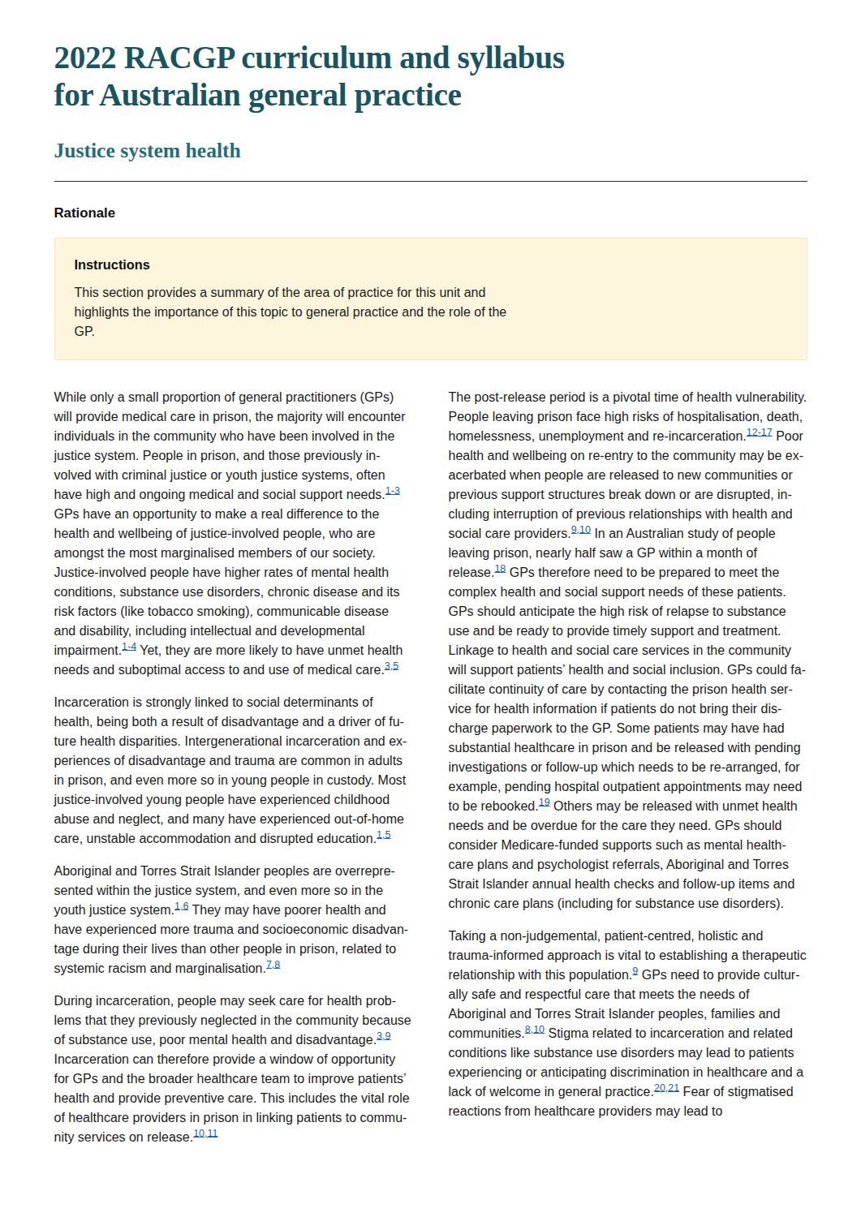2022 RACGP curriculum and syllabus
for Australian general practice
Justice system health
Rationale
Instructions
This section provides a summary of the area of practice for this unit and highlights the importance of this topic to general practice and the role of the GP.
While only a small proportion of general practitioners (GPs) will provide medical care in prison, the majority will encounter individuals in the community who have been involved in the justice system. People in prison, and those previously involved with criminal justice or youth justice systems, often have high and ongoing medical and social support needs.1-3 GPs have an opportunity to make a real difference to the health and wellbeing of justice-involved people, who are amongst the most marginalised members of our society. Justice-involved people have higher rates of mental health conditions, substance use disorders, chronic disease and its risk factors (like tobacco smoking), communicable disease and disability, including intellectual and developmental impairment.1-4 Yet, they are more likely to have unmet health needs and suboptimal access to and use of medical care.3,5
Incarceration is strongly linked to social determinants of health, being both a result of disadvantage and a driver of future health disparities. Intergenerational incarceration and experiences of disadvantage and trauma are common in adults in prison, and even more so in young people in custody. Most justice-involved young people have experienced childhood abuse and neglect, and many have experienced out-of-home care, unstable accommodation and disrupted education.1,5
Aboriginal and Torres Strait Islander peoples are overrepresented within the justice system, and even more so in the youth justice system.1,6 They may have poorer health and have experienced more trauma and socioeconomic disadvantage during their lives than other people in prison, related to systemic racism and marginalisation.7,8
During incarceration, people may seek care for health problems that they previously neglected in the community because of substance use, poor mental health and disadvantage.3,9 Incarceration can therefore provide a window of opportunity for GPs and the broader healthcare team to improve patients’ health and provide preventive care. This includes the vital role of healthcare providers in prison in linking patients to community services on release.10,11
The post-release period is a pivotal time of health vulnerability. People leaving prison face high risks of hospitalisation, death, homelessness, unemployment and re-incarceration.12-17 Poor health and wellbeing on re-entry to the community may be exacerbated when people are released to new communities or previous support structures break down or are disrupted, including interruption of previous relationships with health and social care providers.9,10 In an Australian study of people leaving prison, nearly half saw a GP within a month of release.18 GPs therefore need to be prepared to meet the complex health and social support needs of these patients. GPs should anticipate the high risk of relapse to substance use and be ready to provide timely support and treatment. Linkage to health and social care services in the community will support patients’ health and social inclusion. GPs could facilitate continuity of care by contacting the prison health service for health information if patients do not bring their discharge paperwork to the GP. Some patients may have had substantial healthcare in prison and be released with pending investigations or follow-up which needs to be re-arranged, for example, pending hospital outpatient appointments may need to be rebooked.19 Others may be released with unmet health needs and be overdue for the care they need. GPs should consider Medicare-funded supports such as mental healthcare plans and psychologist referrals, Aboriginal and Torres Strait Islander annual health checks and follow-up items and chronic care plans (including for substance use disorders).
Taking a non-judgemental, patient-centred, holistic and trauma-informed approach is vital to establishing a therapeutic relationship with this population.9 GPs need to provide culturally safe and respectful care that meets the needs of Aboriginal and Torres Strait Islander peoples, families and communities.8,10 Stigma related to incarceration and related conditions like substance use disorders may lead to patients experiencing or anticipating discrimination in healthcare and a lack of welcome in general practice.20,21 Fear of stigmatised reactions from healthcare providers may lead to